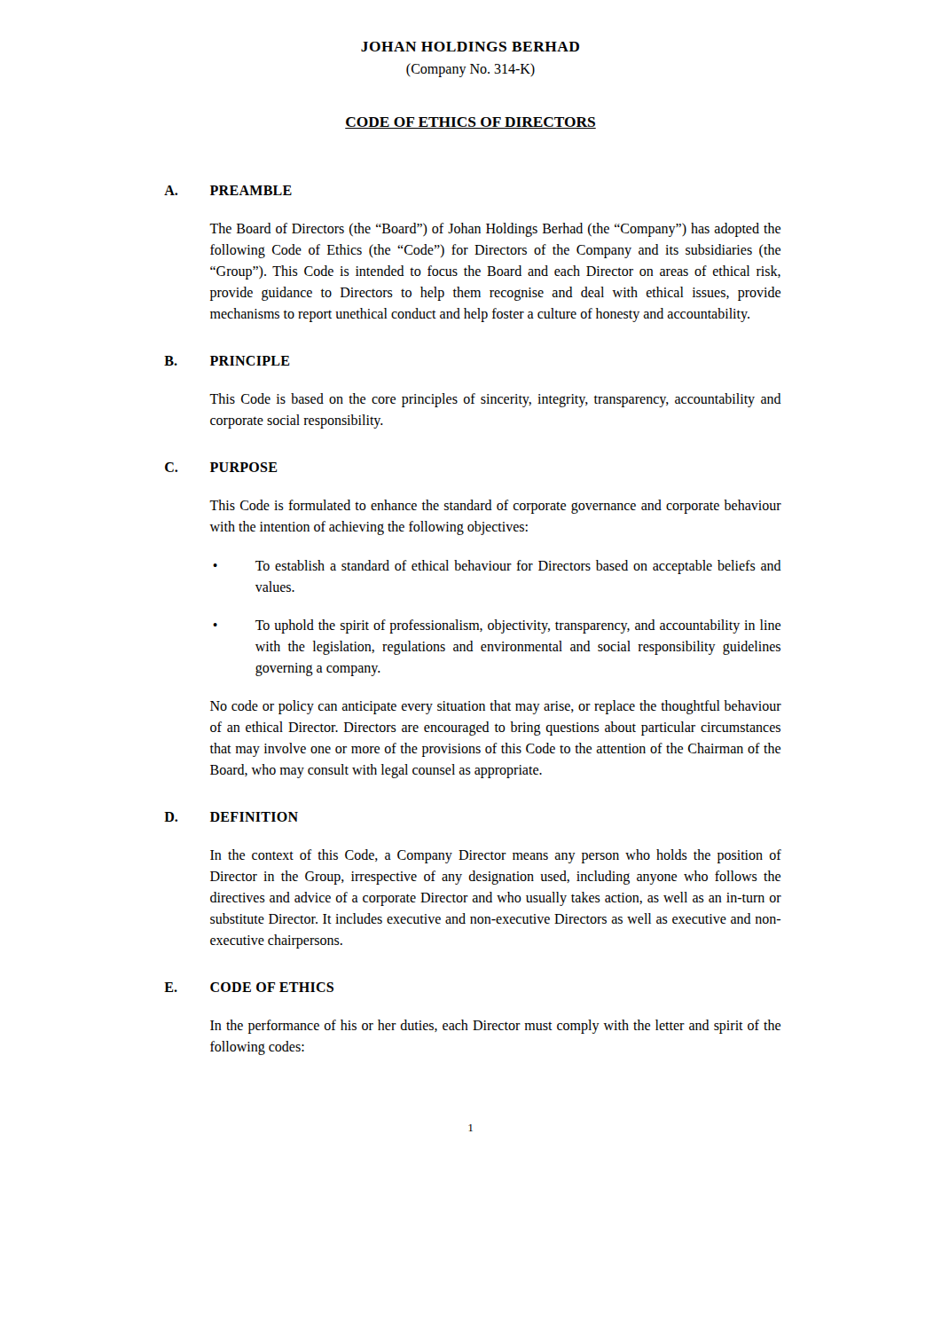JOHAN HOLDINGS BERHAD
(Company No. 314-K)
CODE OF ETHICS OF DIRECTORS
A. PREAMBLE
The Board of Directors (the “Board”) of Johan Holdings Berhad (the “Company”) has adopted the following Code of Ethics (the “Code”) for Directors of the Company and its subsidiaries (the “Group”). This Code is intended to focus the Board and each Director on areas of ethical risk, provide guidance to Directors to help them recognise and deal with ethical issues, provide mechanisms to report unethical conduct and help foster a culture of honesty and accountability.
B. PRINCIPLE
This Code is based on the core principles of sincerity, integrity, transparency, accountability and corporate social responsibility.
C. PURPOSE
This Code is formulated to enhance the standard of corporate governance and corporate behaviour with the intention of achieving the following objectives:
• To establish a standard of ethical behaviour for Directors based on acceptable beliefs and values.
• To uphold the spirit of professionalism, objectivity, transparency, and accountability in line with the legislation, regulations and environmental and social responsibility guidelines governing a company.
No code or policy can anticipate every situation that may arise, or replace the thoughtful behaviour of an ethical Director. Directors are encouraged to bring questions about particular circumstances that may involve one or more of the provisions of this Code to the attention of the Chairman of the Board, who may consult with legal counsel as appropriate.
D. DEFINITION
In the context of this Code, a Company Director means any person who holds the position of Director in the Group, irrespective of any designation used, including anyone who follows the directives and advice of a corporate Director and who usually takes action, as well as an in-turn or substitute Director. It includes executive and non-executive Directors as well as executive and non-executive chairpersons.
E. CODE OF ETHICS
In the performance of his or her duties, each Director must comply with the letter and spirit of the following codes:
1